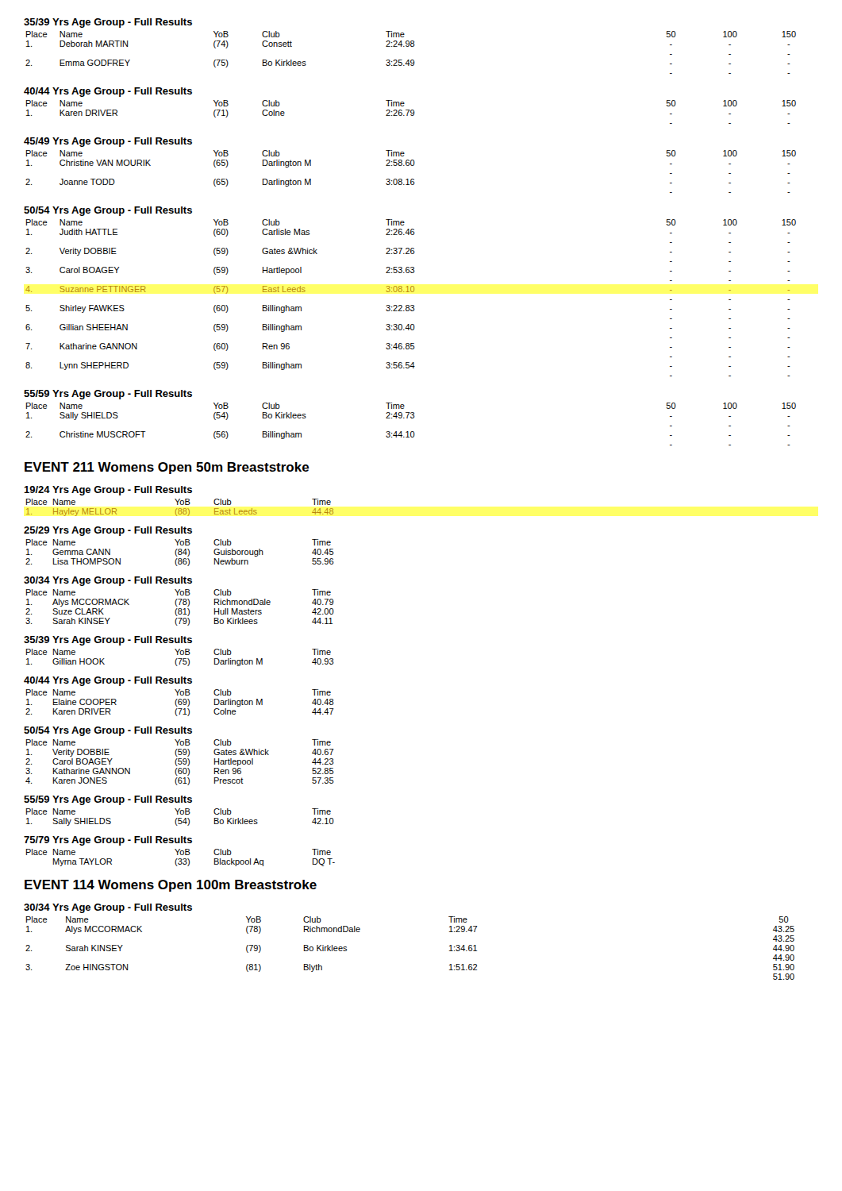35/39 Yrs Age Group - Full Results
| Place | Name | YoB | Club | Time | | 50 | 100 | 150 |
| 1. | Deborah MARTIN | (74) | Consett | 2:24.98 | | - | - | - |
| | | | | | | - | - | - |
| 2. | Emma GODFREY | (75) | Bo Kirklees | 3:25.49 | | - | - | - |
| | | | | | | - | - | - |
40/44 Yrs Age Group - Full Results
| Place | Name | YoB | Club | Time | | 50 | 100 | 150 |
| 1. | Karen DRIVER | (71) | Colne | 2:26.79 | | - | - | - |
| | | | | | | - | - | - |
45/49 Yrs Age Group - Full Results
| Place | Name | YoB | Club | Time | | 50 | 100 | 150 |
| 1. | Christine VAN MOURIK | (65) | Darlington M | 2:58.60 | | - | - | - |
| | | | | | | - | - | - |
| 2. | Joanne TODD | (65) | Darlington M | 3:08.16 | | - | - | - |
| | | | | | | - | - | - |
50/54 Yrs Age Group - Full Results
| Place | Name | YoB | Club | Time | | 50 | 100 | 150 |
| 1. | Judith HATTLE | (60) | Carlisle Mas | 2:26.46 | | - | - | - |
| | | | | | | - | - | - |
| 2. | Verity DOBBIE | (59) | Gates &Whick | 2:37.26 | | - | - | - |
| | | | | | | - | - | - |
| 3. | Carol BOAGEY | (59) | Hartlepool | 2:53.63 | | - | - | - |
| | | | | | | - | - | - |
| 4. | Suzanne PETTINGER | (57) | East Leeds | 3:08.10 | | - | - | - |
| | | | | | | - | - | - |
| 5. | Shirley FAWKES | (60) | Billingham | 3:22.83 | | - | - | - |
| | | | | | | - | - | - |
| 6. | Gillian SHEEHAN | (59) | Billingham | 3:30.40 | | - | - | - |
| | | | | | | - | - | - |
| 7. | Katharine GANNON | (60) | Ren 96 | 3:46.85 | | - | - | - |
| | | | | | | - | - | - |
| 8. | Lynn SHEPHERD | (59) | Billingham | 3:56.54 | | - | - | - |
| | | | | | | - | - | - |
55/59 Yrs Age Group - Full Results
| Place | Name | YoB | Club | Time | | 50 | 100 | 150 |
| 1. | Sally SHIELDS | (54) | Bo Kirklees | 2:49.73 | | - | - | - |
| | | | | | | - | - | - |
| 2. | Christine MUSCROFT | (56) | Billingham | 3:44.10 | | - | - | - |
| | | | | | | - | - | - |
EVENT 211 Womens Open 50m Breaststroke
19/24 Yrs Age Group - Full Results
| Place | Name | YoB | Club | Time | |
| 1. | Hayley MELLOR | (88) | East Leeds | 44.48 | |
25/29 Yrs Age Group - Full Results
| Place | Name | YoB | Club | Time | |
| 1. | Gemma CANN | (84) | Guisborough | 40.45 | |
| 2. | Lisa THOMPSON | (86) | Newburn | 55.96 | |
30/34 Yrs Age Group - Full Results
| Place | Name | YoB | Club | Time | |
| 1. | Alys MCCORMACK | (78) | RichmondDale | 40.79 | |
| 2. | Suze CLARK | (81) | Hull Masters | 42.00 | |
| 3. | Sarah KINSEY | (79) | Bo Kirklees | 44.11 | |
35/39 Yrs Age Group - Full Results
| Place | Name | YoB | Club | Time | |
| 1. | Gillian HOOK | (75) | Darlington M | 40.93 | |
40/44 Yrs Age Group - Full Results
| Place | Name | YoB | Club | Time | |
| 1. | Elaine COOPER | (69) | Darlington M | 40.48 | |
| 2. | Karen DRIVER | (71) | Colne | 44.47 | |
50/54 Yrs Age Group - Full Results
| Place | Name | YoB | Club | Time | |
| 1. | Verity DOBBIE | (59) | Gates &Whick | 40.67 | |
| 2. | Carol BOAGEY | (59) | Hartlepool | 44.23 | |
| 3. | Katharine GANNON | (60) | Ren 96 | 52.85 | |
| 4. | Karen JONES | (61) | Prescot | 57.35 | |
55/59 Yrs Age Group - Full Results
| Place | Name | YoB | Club | Time | |
| 1. | Sally SHIELDS | (54) | Bo Kirklees | 42.10 | |
75/79 Yrs Age Group - Full Results
| Place | Name | YoB | Club | Time | |
| | Myrna TAYLOR | (33) | Blackpool Aq | DQ T- | |
EVENT 114 Womens Open 100m Breaststroke
30/34 Yrs Age Group - Full Results
| Place | Name | YoB | Club | Time | | 50 |
| 1. | Alys MCCORMACK | (78) | RichmondDale | 1:29.47 | | 43.25 |
| | | | | | | 43.25 |
| 2. | Sarah KINSEY | (79) | Bo Kirklees | 1:34.61 | | 44.90 |
| | | | | | | 44.90 |
| 3. | Zoe HINGSTON | (81) | Blyth | 1:51.62 | | 51.90 |
| | | | | | | 51.90 |